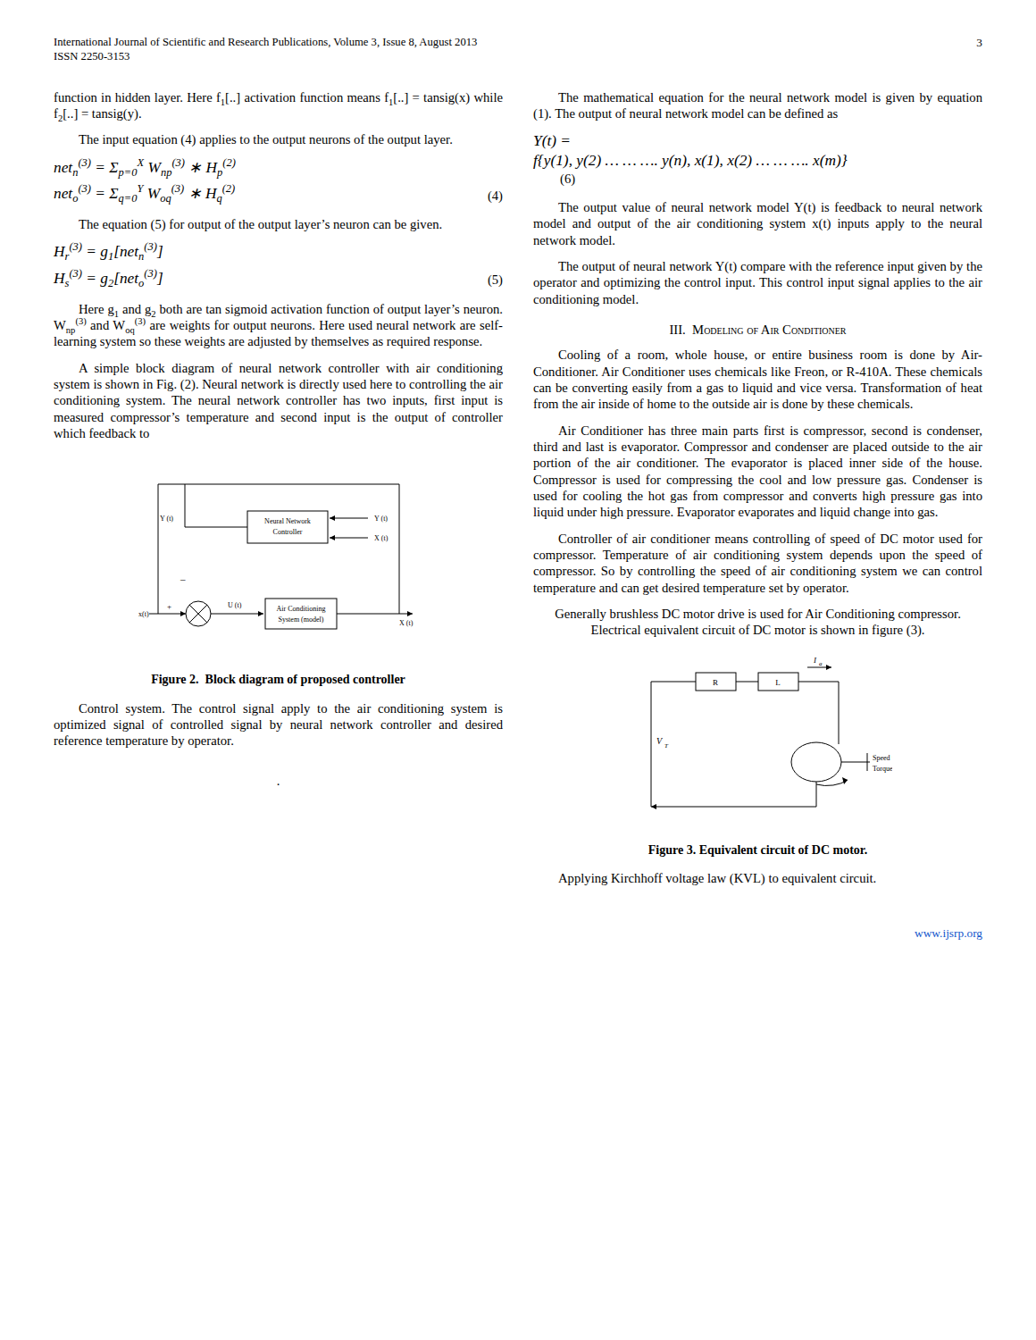International Journal of Scientific and Research Publications, Volume 3, Issue 8, August 2013
ISSN 2250-3153
3
function in hidden layer. Here f1[..] activation function means f1[..] = tansig(x) while f2[..] = tansig(y).
The input equation (4) applies to the output neurons of the output layer.
netn(3) = Σp=0X Wnp(3) ∗ Hp(2)
neto(3) = Σq=0Y Woq(3) ∗ Hq(2)
(4)
The equation (5) for output of the output layer’s neuron can be given.
Hr(3) = g1[netn(3)]
Hs(3) = g2[neto(3)]
(5)
Here g1 and g2 both are tan sigmoid activation function of output layer’s neuron. Wnp(3) and Woq(3) are weights for output neurons. Here used neural network are self-learning system so these weights are adjusted by themselves as required response.
A simple block diagram of neural network controller with air conditioning system is shown in Fig. (2). Neural network is directly used here to controlling the air conditioning system. The neural network controller has two inputs, first input is measured compressor’s temperature and second input is the output of controller which feedback to
Neural Network Controller Y (t) X (t) Y (t) – x(t) + Air Conditioning System (model) U (t) X (t)
Figure 2. Block diagram of proposed controller
Control system. The control signal apply to the air conditioning system is optimized signal of controlled signal by neural network controller and desired reference temperature by operator.
.
The mathematical equation for the neural network model is given by equation (1). The output of neural network model can be defined as
Y(t) =
f{y(1), y(2) … … …. y(n), x(1), x(2) … … …. x(m)}
(6)
The output value of neural network model Y(t) is feedback to neural network model and output of the air conditioning system x(t) inputs apply to the neural network model.
The output of neural network Y(t) compare with the reference input given by the operator and optimizing the control input. This control input signal applies to the air conditioning model.
III. Modeling of Air Conditioner
Cooling of a room, whole house, or entire business room is done by Air-Conditioner. Air Conditioner uses chemicals like Freon, or R-410A. These chemicals can be converting easily from a gas to liquid and vice versa. Transformation of heat from the air inside of home to the outside air is done by these chemicals.
Air Conditioner has three main parts first is compressor, second is condenser, third and last is evaporator. Compressor and condenser are placed outside to the air portion of the air conditioner. The evaporator is placed inner side of the house. Compressor is used for compressing the cool and low pressure gas. Condenser is used for cooling the hot gas from compressor and converts high pressure gas into liquid under high pressure. Evaporator evaporates and liquid change into gas.
Controller of air conditioner means controlling of speed of DC motor used for compressor. Temperature of air conditioning system depends upon the speed of compressor. So by controlling the speed of air conditioning system we can control temperature and can get desired temperature set by operator.
Generally brushless DC motor drive is used for Air Conditioning compressor. Electrical equivalent circuit of DC motor is shown in figure (3).
R L I a Speed ‘w’ Torque ‘T’ V T
Figure 3. Equivalent circuit of DC motor.
Applying Kirchhoff voltage law (KVL) to equivalent circuit.
www.ijsrp.org